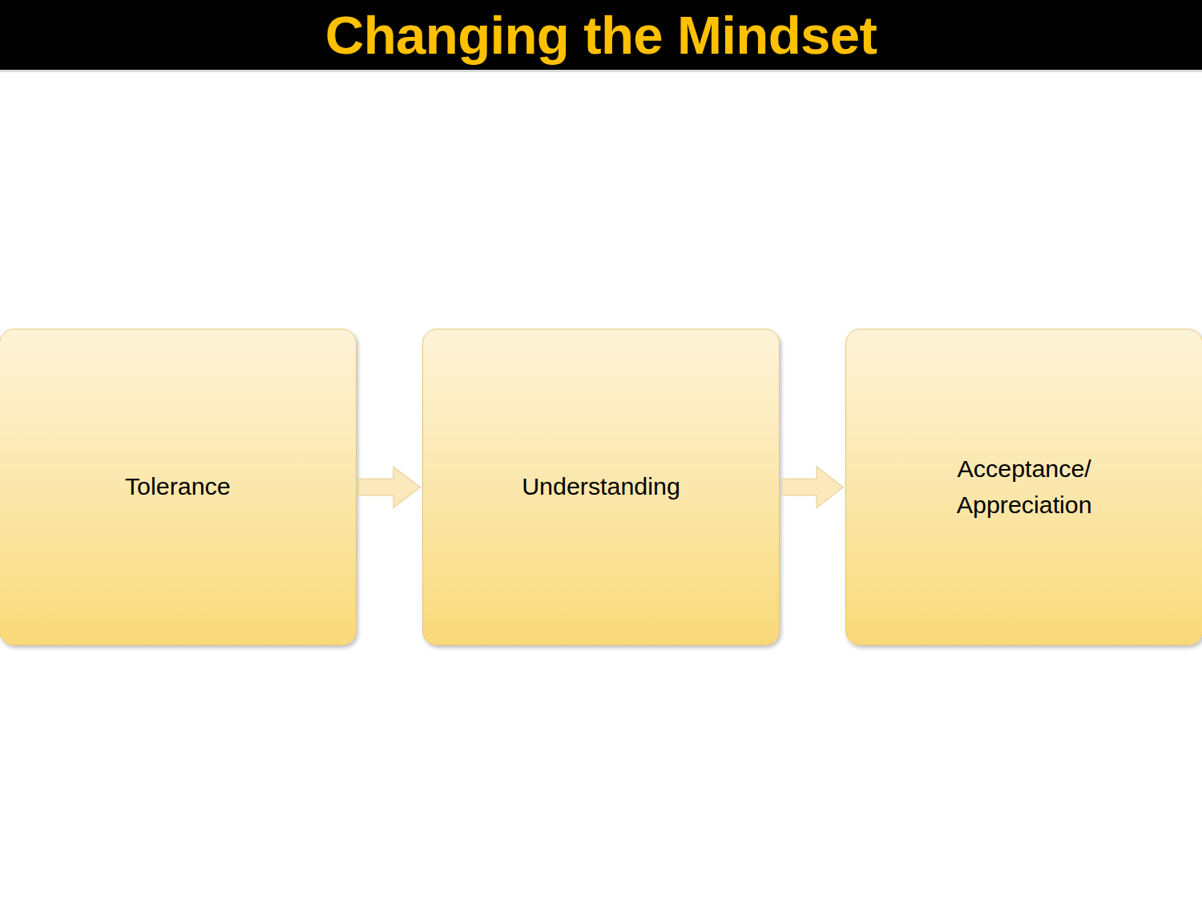Changing the Mindset
Tolerance
Understanding
Acceptance/
Appreciation